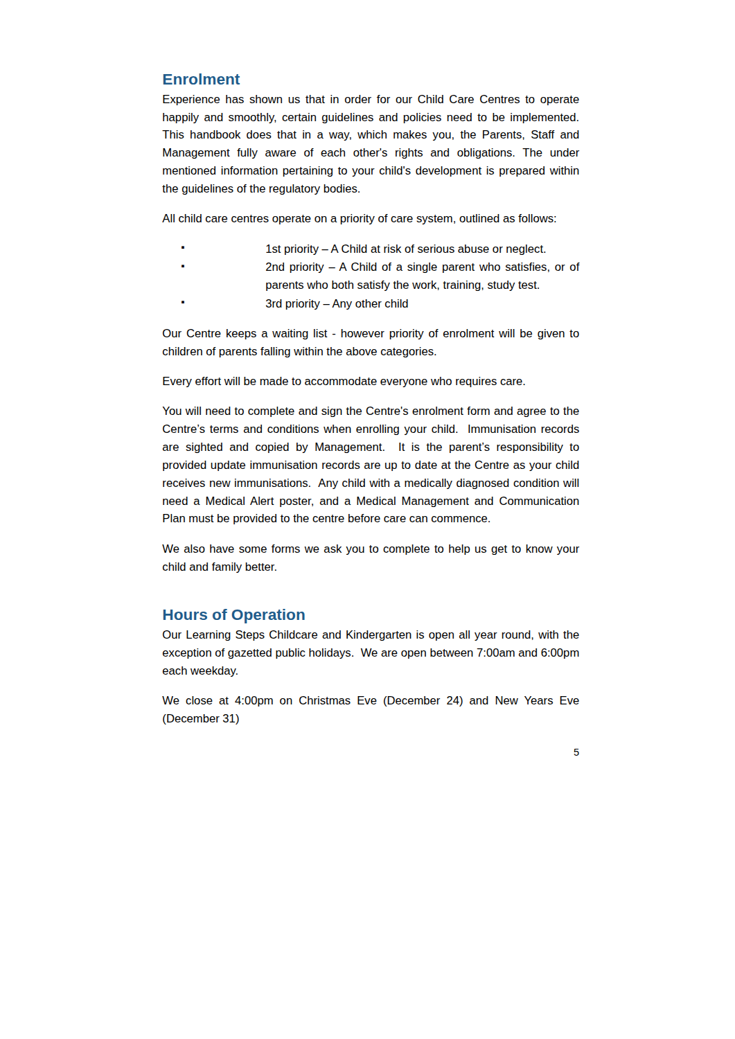Enrolment
Experience has shown us that in order for our Child Care Centres to operate happily and smoothly, certain guidelines and policies need to be implemented. This handbook does that in a way, which makes you, the Parents, Staff and Management fully aware of each other's rights and obligations. The under mentioned information pertaining to your child's development is prepared within the guidelines of the regulatory bodies.
All child care centres operate on a priority of care system, outlined as follows:
1st priority – A Child at risk of serious abuse or neglect.
2nd priority – A Child of a single parent who satisfies, or of parents who both satisfy the work, training, study test.
3rd priority – Any other child
Our Centre keeps a waiting list - however priority of enrolment will be given to children of parents falling within the above categories.
Every effort will be made to accommodate everyone who requires care.
You will need to complete and sign the Centre's enrolment form and agree to the Centre’s terms and conditions when enrolling your child. Immunisation records are sighted and copied by Management. It is the parent’s responsibility to provided update immunisation records are up to date at the Centre as your child receives new immunisations. Any child with a medically diagnosed condition will need a Medical Alert poster, and a Medical Management and Communication Plan must be provided to the centre before care can commence.
We also have some forms we ask you to complete to help us get to know your child and family better.
Hours of Operation
Our Learning Steps Childcare and Kindergarten is open all year round, with the exception of gazetted public holidays. We are open between 7:00am and 6:00pm each weekday.
We close at 4:00pm on Christmas Eve (December 24) and New Years Eve (December 31)
5